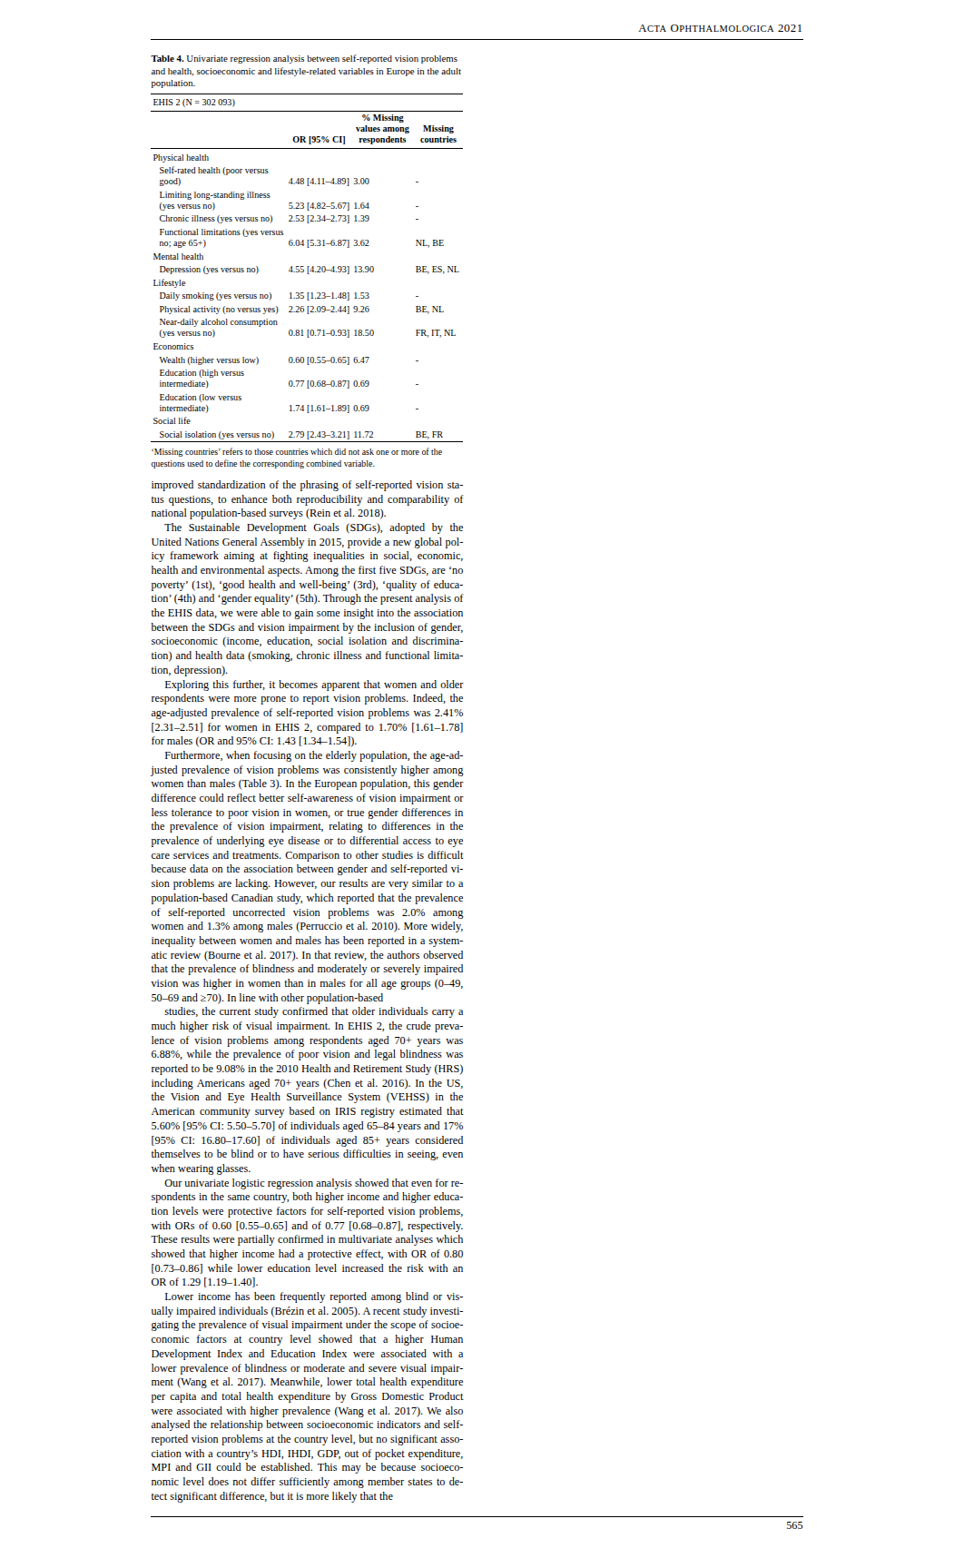ACTA OPHTHALMOLOGICA 2021
Table 4. Univariate regression analysis between self-reported vision problems and health, socioeconomic and lifestyle-related variables in Europe in the adult population.
| EHIS 2 (N = 302 093) |
| | OR [95% CI] | % Missing values among respondents | Missing countries |
| Physical health | | | |
| Self-rated health (poor versus good) | 4.48 [4.11–4.89] | 3.00 | - |
| Limiting long-standing illness (yes versus no) | 5.23 [4.82–5.67] | 1.64 | - |
| Chronic illness (yes versus no) | 2.53 [2.34–2.73] | 1.39 | - |
| Functional limitations (yes versus no; age 65+) | 6.04 [5.31–6.87] | 3.62 | NL, BE |
| Mental health | | | |
| Depression (yes versus no) | 4.55 [4.20–4.93] | 13.90 | BE, ES, NL |
| Lifestyle | | | |
| Daily smoking (yes versus no) | 1.35 [1.23–1.48] | 1.53 | - |
| Physical activity (no versus yes) | 2.26 [2.09–2.44] | 9.26 | BE, NL |
| Near-daily alcohol consumption (yes versus no) | 0.81 [0.71–0.93] | 18.50 | FR, IT, NL |
| Economics | | | |
| Wealth (higher versus low) | 0.60 [0.55–0.65] | 6.47 | - |
| Education (high versus intermediate) | 0.77 [0.68–0.87] | 0.69 | - |
| Education (low versus intermediate) | 1.74 [1.61–1.89] | 0.69 | - |
| Social life | | | |
| Social isolation (yes versus no) | 2.79 [2.43–3.21] | 11.72 | BE, FR |
‘Missing countries’ refers to those countries which did not ask one or more of the questions used to define the corresponding combined variable.
improved standardization of the phrasing of self-reported vision status questions, to enhance both reproducibility and comparability of national population-based surveys (Rein et al. 2018).
The Sustainable Development Goals (SDGs), adopted by the United Nations General Assembly in 2015, provide a new global policy framework aiming at fighting inequalities in social, economic, health and environmental aspects. Among the first five SDGs, are ‘no poverty’ (1st), ‘good health and well-being’ (3rd), ‘quality of education’ (4th) and ‘gender equality’ (5th). Through the present analysis of the EHIS data, we were able to gain some insight into the association between the SDGs and vision impairment by the inclusion of gender, socioeconomic (income, education, social isolation and discrimination) and health data (smoking, chronic illness and functional limitation, depression).
Exploring this further, it becomes apparent that women and older respondents were more prone to report vision problems. Indeed, the age-adjusted prevalence of self-reported vision problems was 2.41% [2.31–2.51] for women in EHIS 2, compared to 1.70% [1.61–1.78] for males (OR and 95% CI: 1.43 [1.34–1.54]).
Furthermore, when focusing on the elderly population, the age-adjusted prevalence of vision problems was consistently higher among women than males (Table 3). In the European population, this gender difference could reflect better self-awareness of vision impairment or less tolerance to poor vision in women, or true gender differences in the prevalence of vision impairment, relating to differences in the prevalence of underlying eye disease or to differential access to eye care services and treatments. Comparison to other studies is difficult because data on the association between gender and self-reported vision problems are lacking. However, our results are very similar to a population-based Canadian study, which reported that the prevalence of self-reported uncorrected vision problems was 2.0% among women and 1.3% among males (Perruccio et al. 2010). More widely, inequality between women and males has been reported in a systematic review (Bourne et al. 2017). In that review, the authors observed that the prevalence of blindness and moderately or severely impaired vision was higher in women than in males for all age groups (0–49, 50–69 and ≥70). In line with other population-based
studies, the current study confirmed that older individuals carry a much higher risk of visual impairment. In EHIS 2, the crude prevalence of vision problems among respondents aged 70+ years was 6.88%, while the prevalence of poor vision and legal blindness was reported to be 9.08% in the 2010 Health and Retirement Study (HRS) including Americans aged 70+ years (Chen et al. 2016). In the US, the Vision and Eye Health Surveillance System (VEHSS) in the American community survey based on IRIS registry estimated that 5.60% [95% CI: 5.50–5.70] of individuals aged 65–84 years and 17% [95% CI: 16.80–17.60] of individuals aged 85+ years considered themselves to be blind or to have serious difficulties in seeing, even when wearing glasses.
Our univariate logistic regression analysis showed that even for respondents in the same country, both higher income and higher education levels were protective factors for self-reported vision problems, with ORs of 0.60 [0.55–0.65] and of 0.77 [0.68–0.87], respectively. These results were partially confirmed in multivariate analyses which showed that higher income had a protective effect, with OR of 0.80 [0.73–0.86] while lower education level increased the risk with an OR of 1.29 [1.19–1.40].
Lower income has been frequently reported among blind or visually impaired individuals (Brézin et al. 2005). A recent study investigating the prevalence of visual impairment under the scope of socioeconomic factors at country level showed that a higher Human Development Index and Education Index were associated with a lower prevalence of blindness or moderate and severe visual impairment (Wang et al. 2017). Meanwhile, lower total health expenditure per capita and total health expenditure by Gross Domestic Product were associated with higher prevalence (Wang et al. 2017). We also analysed the relationship between socioeconomic indicators and self-reported vision problems at the country level, but no significant association with a country’s HDI, IHDI, GDP, out of pocket expenditure, MPI and GII could be established. This may be because socioeconomic level does not differ sufficiently among member states to detect significant difference, but it is more likely that the
565